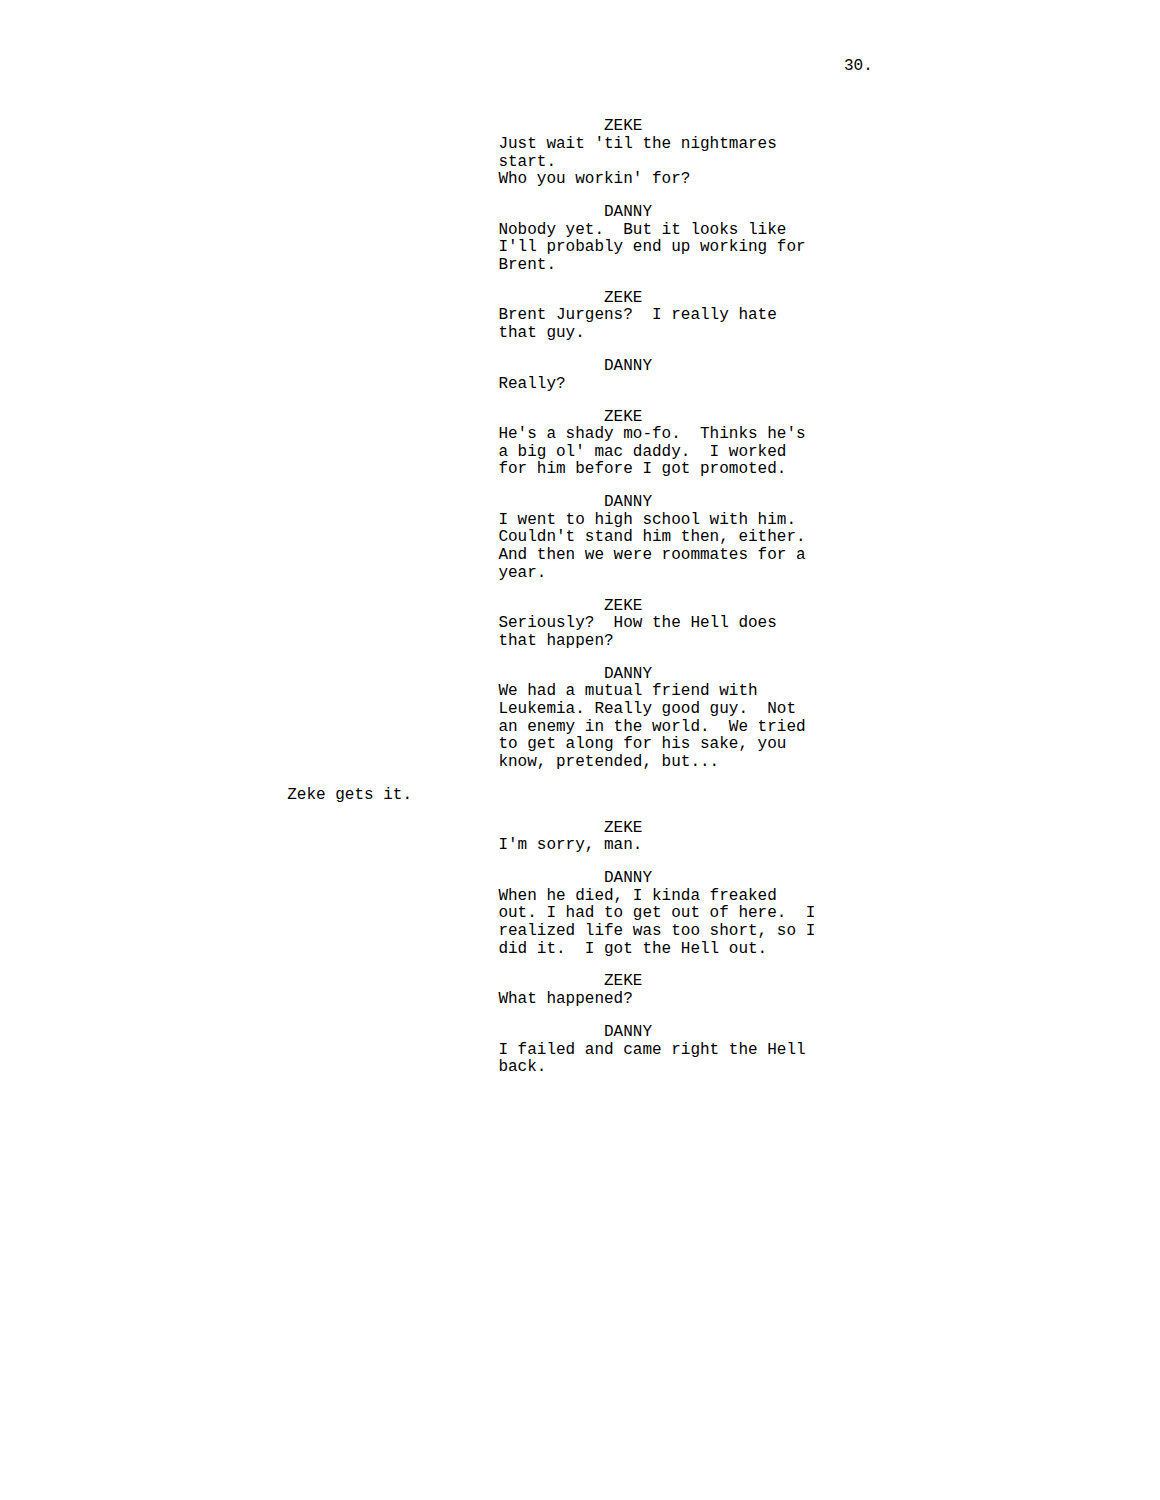30.
ZEKE
Just wait 'til the nightmares start.
Who you workin' for?
DANNY
Nobody yet. But it looks like I'll probably end up working for Brent.
ZEKE
Brent Jurgens? I really hate that guy.
DANNY
Really?
ZEKE
He's a shady mo-fo. Thinks he's a big ol' mac daddy. I worked for him before I got promoted.
DANNY
I went to high school with him. Couldn't stand him then, either. And then we were roommates for a year.
ZEKE
Seriously? How the Hell does that happen?
DANNY
We had a mutual friend with Leukemia. Really good guy. Not an enemy in the world. We tried to get along for his sake, you know, pretended, but...
Zeke gets it.
ZEKE
I'm sorry, man.
DANNY
When he died, I kinda freaked out. I had to get out of here. I realized life was too short, so I did it. I got the Hell out.
ZEKE
What happened?
DANNY
I failed and came right the Hell back.